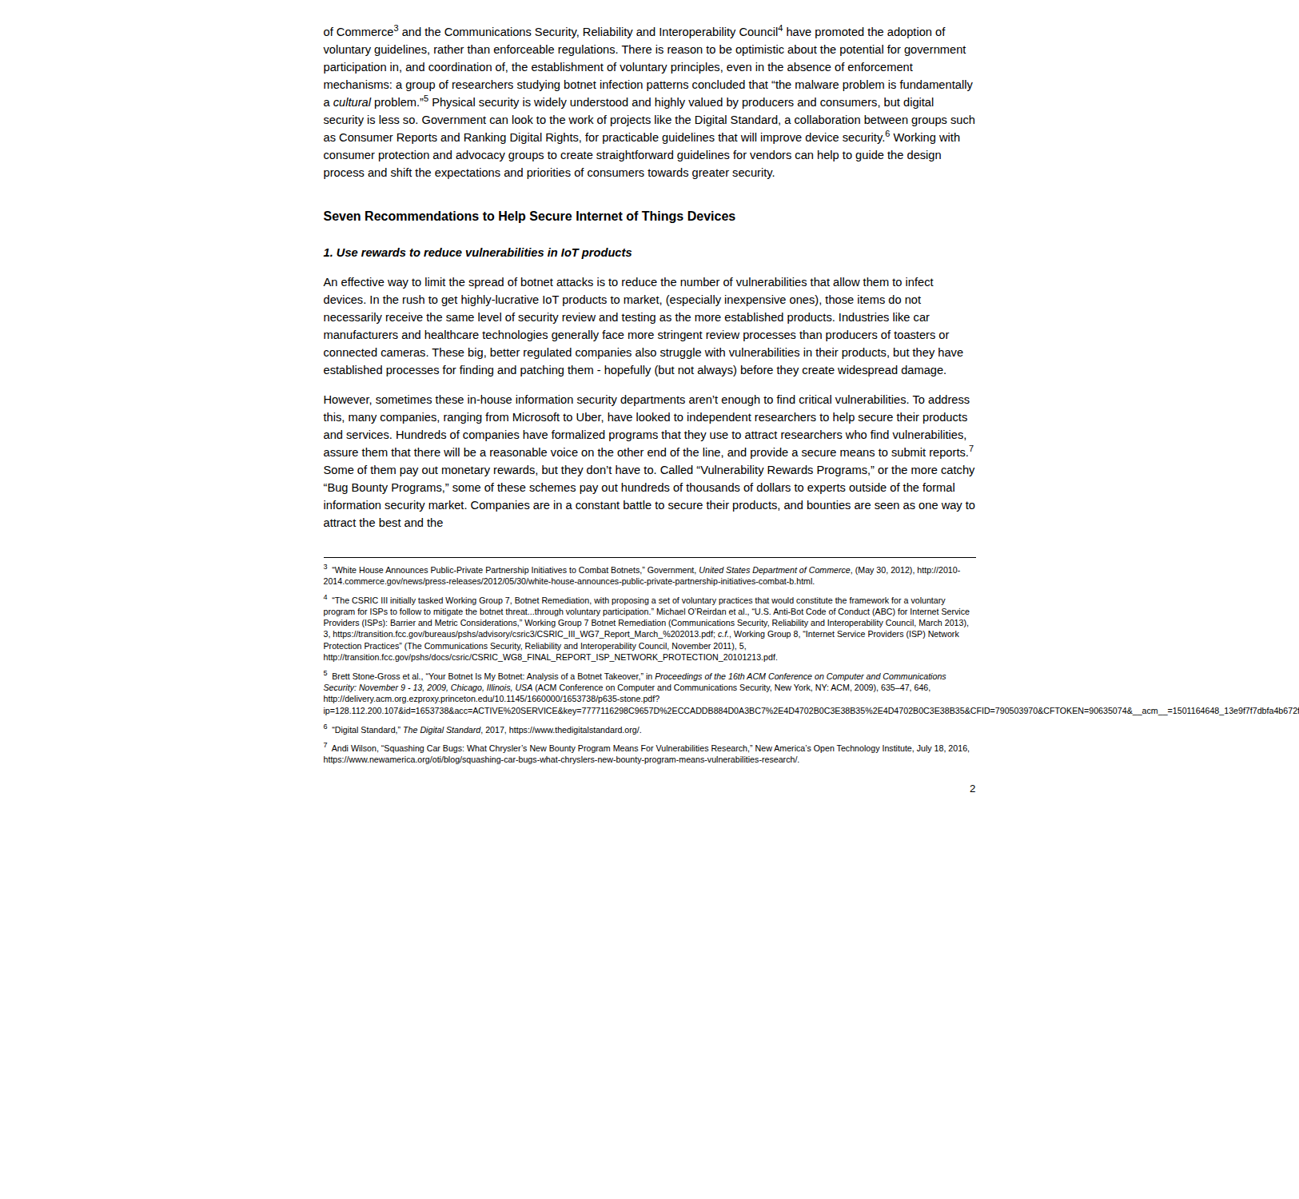of Commerce3 and the Communications Security, Reliability and Interoperability Council4 have promoted the adoption of voluntary guidelines, rather than enforceable regulations. There is reason to be optimistic about the potential for government participation in, and coordination of, the establishment of voluntary principles, even in the absence of enforcement mechanisms: a group of researchers studying botnet infection patterns concluded that “the malware problem is fundamentally a cultural problem.”5 Physical security is widely understood and highly valued by producers and consumers, but digital security is less so. Government can look to the work of projects like the Digital Standard, a collaboration between groups such as Consumer Reports and Ranking Digital Rights, for practicable guidelines that will improve device security.6 Working with consumer protection and advocacy groups to create straightforward guidelines for vendors can help to guide the design process and shift the expectations and priorities of consumers towards greater security.
Seven Recommendations to Help Secure Internet of Things Devices
1. Use rewards to reduce vulnerabilities in IoT products
An effective way to limit the spread of botnet attacks is to reduce the number of vulnerabilities that allow them to infect devices. In the rush to get highly-lucrative IoT products to market, (especially inexpensive ones), those items do not necessarily receive the same level of security review and testing as the more established products. Industries like car manufacturers and healthcare technologies generally face more stringent review processes than producers of toasters or connected cameras. These big, better regulated companies also struggle with vulnerabilities in their products, but they have established processes for finding and patching them - hopefully (but not always) before they create widespread damage.
However, sometimes these in-house information security departments aren’t enough to find critical vulnerabilities. To address this, many companies, ranging from Microsoft to Uber, have looked to independent researchers to help secure their products and services. Hundreds of companies have formalized programs that they use to attract researchers who find vulnerabilities, assure them that there will be a reasonable voice on the other end of the line, and provide a secure means to submit reports.7 Some of them pay out monetary rewards, but they don’t have to. Called “Vulnerability Rewards Programs,” or the more catchy “Bug Bounty Programs,” some of these schemes pay out hundreds of thousands of dollars to experts outside of the formal information security market. Companies are in a constant battle to secure their products, and bounties are seen as one way to attract the best and the
3 “White House Announces Public-Private Partnership Initiatives to Combat Botnets,” Government, United States Department of Commerce, (May 30, 2012), http://2010-2014.commerce.gov/news/press-releases/2012/05/30/white-house-announces-public-private-partnership-initiatives-combat-b.html.
4 “The CSRIC III initially tasked Working Group 7, Botnet Remediation, with proposing a set of voluntary practices that would constitute the framework for a voluntary program for ISPs to follow to mitigate the botnet threat...through voluntary participation.” Michael O’Reirdan et al., “U.S. Anti-Bot Code of Conduct (ABC) for Internet Service Providers (ISPs): Barrier and Metric Considerations,” Working Group 7 Botnet Remediation (Communications Security, Reliability and Interoperability Council, March 2013), 3, https://transition.fcc.gov/bureaus/pshs/advisory/csric3/CSRIC_III_WG7_Report_March_%202013.pdf; c.f., Working Group 8, “Internet Service Providers (ISP) Network Protection Practices” (The Communications Security, Reliability and Interoperability Council, November 2011), 5,
http://transition.fcc.gov/pshs/docs/csric/CSRIC_WG8_FINAL_REPORT_ISP_NETWORK_PROTECTION_20101213.pdf.
5 Brett Stone-Gross et al., “Your Botnet Is My Botnet: Analysis of a Botnet Takeover,” in Proceedings of the 16th ACM Conference on Computer and Communications Security: November 9 - 13, 2009, Chicago, Illinois, USA (ACM Conference on Computer and Communications Security, New York, NY: ACM, 2009), 635–47, 646,
http://delivery.acm.org.ezproxy.princeton.edu/10.1145/1660000/1653738/p635-stone.pdf?ip=128.112.200.107&id=1653738&acc=ACTIVE%20SERVICE&key=7777116298C9657D%2ECCADDB884D0A3BC7%2E4D4702B0C3E38B35%2E4D4702B0C3E38B35&CFID=790503970&CFTOKEN=90635074&__acm__=1501164648_13e9f7f7dbfa4b672f48b3ff8b486f3d.
6 “Digital Standard,” The Digital Standard, 2017, https://www.thedigitalstandard.org/.
7 Andi Wilson, “Squashing Car Bugs: What Chrysler’s New Bounty Program Means For Vulnerabilities Research,” New America’s Open Technology Institute, July 18, 2016, https://www.newamerica.org/oti/blog/squashing-car-bugs-what-chryslers-new-bounty-program-means-vulnerabilities-research/.
2